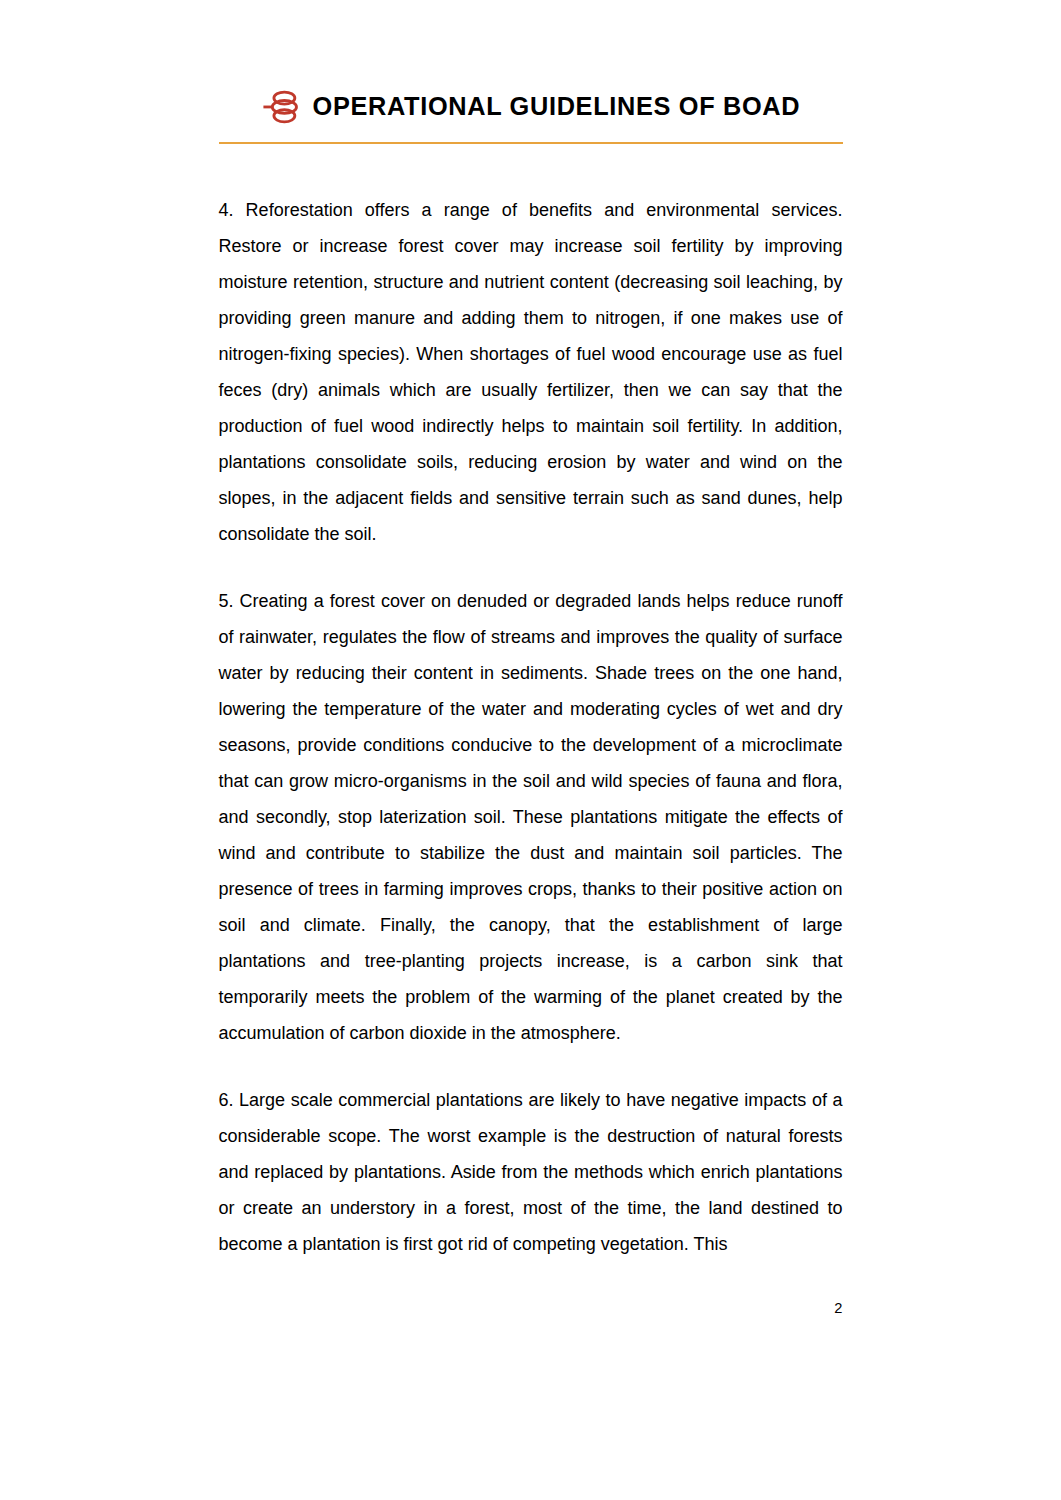OPERATIONAL GUIDELINES OF BOAD
4. Reforestation offers a range of benefits and environmental services. Restore or increase forest cover may increase soil fertility by improving moisture retention, structure and nutrient content (decreasing soil leaching, by providing green manure and adding them to nitrogen, if one makes use of nitrogen-fixing species). When shortages of fuel wood encourage use as fuel feces (dry) animals which are usually fertilizer, then we can say that the production of fuel wood indirectly helps to maintain soil fertility. In addition, plantations consolidate soils, reducing erosion by water and wind on the slopes, in the adjacent fields and sensitive terrain such as sand dunes, help consolidate the soil.
5. Creating a forest cover on denuded or degraded lands helps reduce runoff of rainwater, regulates the flow of streams and improves the quality of surface water by reducing their content in sediments. Shade trees on the one hand, lowering the temperature of the water and moderating cycles of wet and dry seasons, provide conditions conducive to the development of a microclimate that can grow micro-organisms in the soil and wild species of fauna and flora, and secondly, stop laterization soil. These plantations mitigate the effects of wind and contribute to stabilize the dust and maintain soil particles. The presence of trees in farming improves crops, thanks to their positive action on soil and climate. Finally, the canopy, that the establishment of large plantations and tree-planting projects increase, is a carbon sink that temporarily meets the problem of the warming of the planet created by the accumulation of carbon dioxide in the atmosphere.
6. Large scale commercial plantations are likely to have negative impacts of a considerable scope. The worst example is the destruction of natural forests and replaced by plantations. Aside from the methods which enrich plantations or create an understory in a forest, most of the time, the land destined to become a plantation is first got rid of competing vegetation. This
2